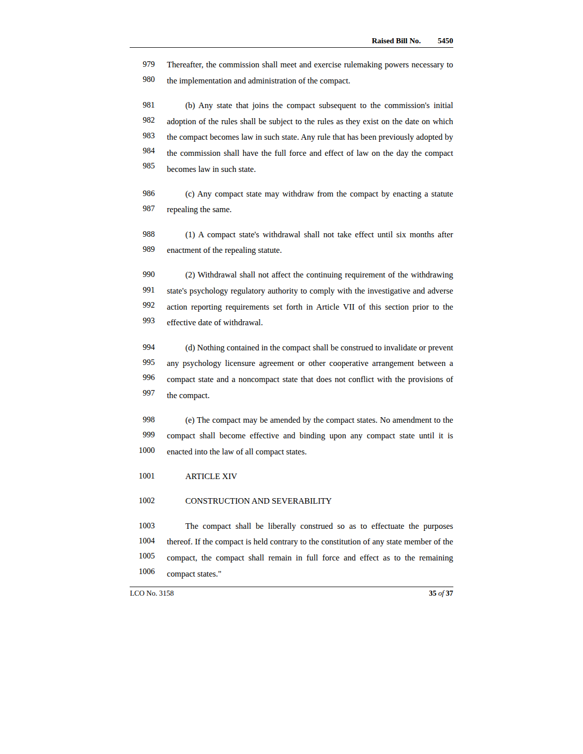Raised Bill No. 5450
979
980
Thereafter, the commission shall meet and exercise rulemaking powers necessary to the implementation and administration of the compact.
981
982
983
984
985
(b) Any state that joins the compact subsequent to the commission's initial adoption of the rules shall be subject to the rules as they exist on the date on which the compact becomes law in such state. Any rule that has been previously adopted by the commission shall have the full force and effect of law on the day the compact becomes law in such state.
986
987
(c) Any compact state may withdraw from the compact by enacting a statute repealing the same.
988
989
(1) A compact state's withdrawal shall not take effect until six months after enactment of the repealing statute.
990
991
992
993
(2) Withdrawal shall not affect the continuing requirement of the withdrawing state's psychology regulatory authority to comply with the investigative and adverse action reporting requirements set forth in Article VII of this section prior to the effective date of withdrawal.
994
995
996
997
(d) Nothing contained in the compact shall be construed to invalidate or prevent any psychology licensure agreement or other cooperative arrangement between a compact state and a noncompact state that does not conflict with the provisions of the compact.
998
999
1000
(e) The compact may be amended by the compact states. No amendment to the compact shall become effective and binding upon any compact state until it is enacted into the law of all compact states.
1001
ARTICLE XIV
1002
CONSTRUCTION AND SEVERABILITY
1003
1004
1005
1006
The compact shall be liberally construed so as to effectuate the purposes thereof. If the compact is held contrary to the constitution of any state member of the compact, the compact shall remain in full force and effect as to the remaining compact states."
LCO No. 3158 35 of 37